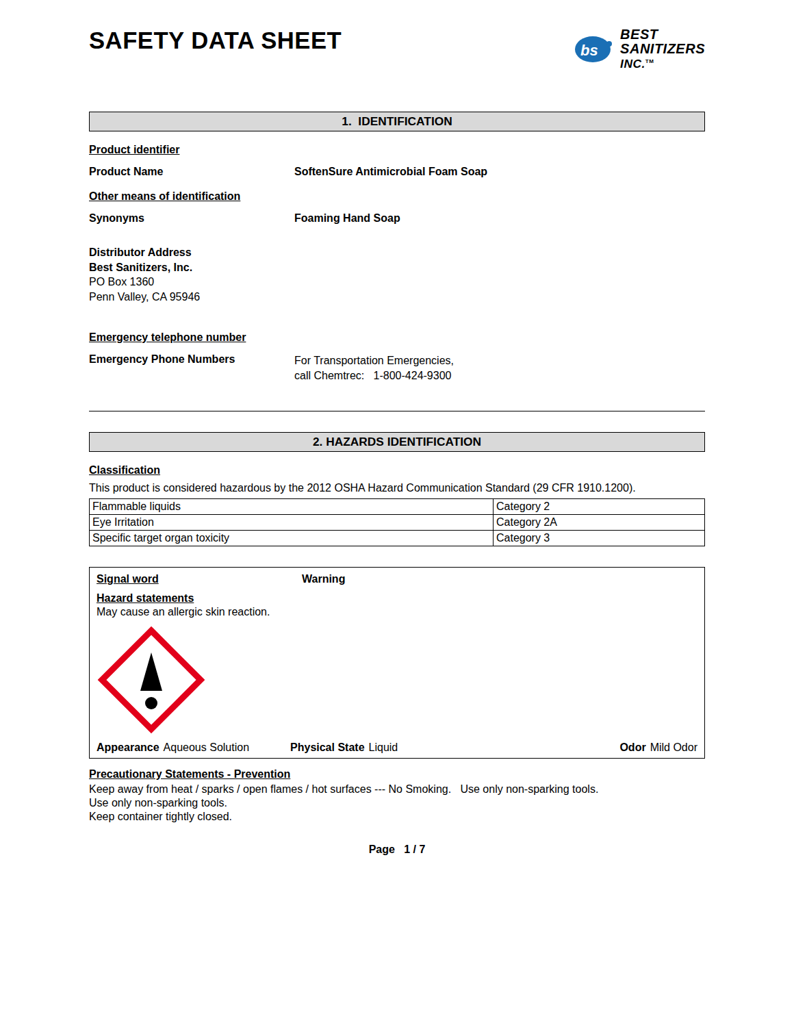SAFETY DATA SHEET
bs BEST
SANITIZERS
INC.TM
1. IDENTIFICATION
Product identifier
Product Name
SoftenSure Antimicrobial Foam Soap
Other means of identification
Synonyms
Foaming Hand Soap
Distributor Address
Best Sanitizers, Inc.
PO Box 1360
Penn Valley, CA 95946
Emergency telephone number
Emergency Phone Numbers
For Transportation Emergencies,
call Chemtrec: 1-800-424-9300
2. HAZARDS IDENTIFICATION
Classification
This product is considered hazardous by the 2012 OSHA Hazard Communication Standard (29 CFR 1910.1200).
| Flammable liquids | Category 2 |
| Eye Irritation | Category 2A |
| Specific target organ toxicity | Category 3 |
Signal word
Warning
Hazard statements
May cause an allergic skin reaction.
Appearance Aqueous Solution Physical State Liquid Odor Mild Odor
Precautionary Statements - Prevention
Keep away from heat / sparks / open flames / hot surfaces --- No Smoking. Use only non-sparking tools.
Use only non-sparking tools.
Keep container tightly closed.
Page 1 / 7